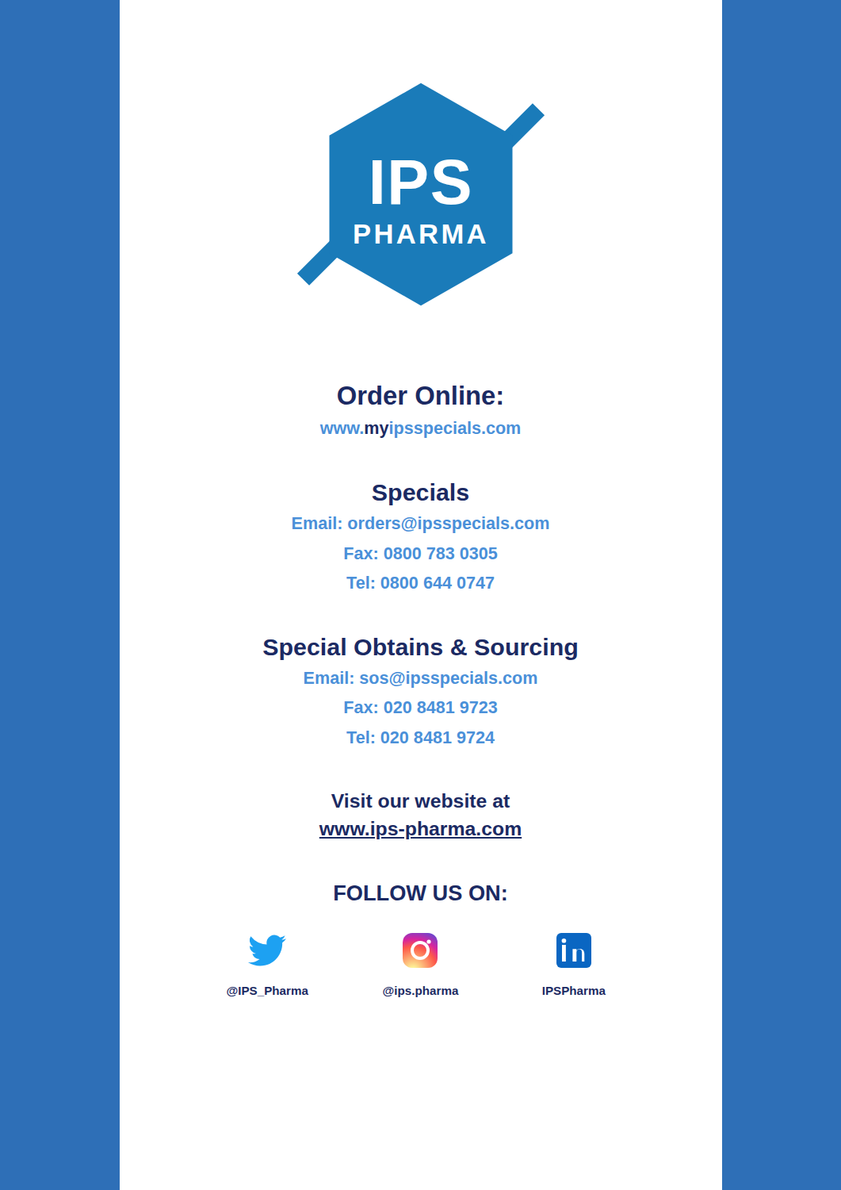IPS PHARMA
Order Online:
www.myipsspecials.com
Specials
Email: orders@ipsspecials.com
Fax: 0800 783 0305
Tel: 0800 644 0747
Special Obtains & Sourcing
Email: sos@ipsspecials.com
Fax: 020 8481 9723
Tel: 020 8481 9724
Visit our website at
www.ips-pharma.com
FOLLOW US ON:
@IPS_Pharma
@ips.pharma
IPSPharma